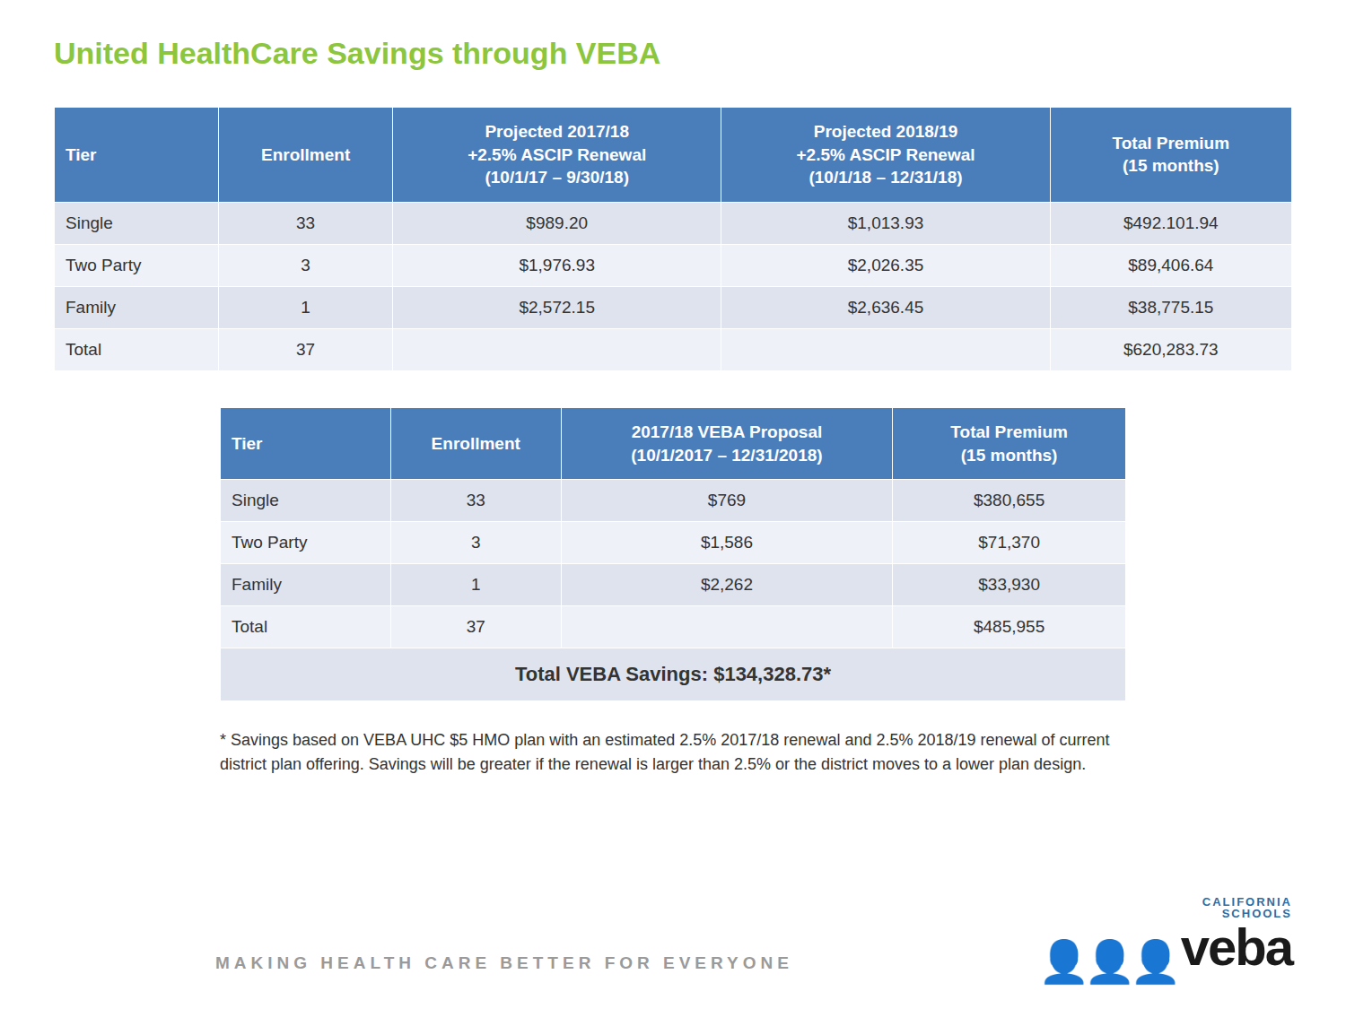United HealthCare Savings through VEBA
| Tier | Enrollment | Projected 2017/18 +2.5% ASCIP Renewal (10/1/17 – 9/30/18) | Projected 2018/19 +2.5% ASCIP Renewal (10/1/18 – 12/31/18) | Total Premium (15 months) |
| --- | --- | --- | --- | --- |
| Single | 33 | $989.20 | $1,013.93 | $492.101.94 |
| Two Party | 3 | $1,976.93 | $2,026.35 | $89,406.64 |
| Family | 1 | $2,572.15 | $2,636.45 | $38,775.15 |
| Total | 37 | | | $620,283.73 |
| Tier | Enrollment | 2017/18 VEBA Proposal (10/1/2017 – 12/31/2018) | Total Premium (15 months) |
| --- | --- | --- | --- |
| Single | 33 | $769 | $380,655 |
| Two Party | 3 | $1,586 | $71,370 |
| Family | 1 | $2,262 | $33,930 |
| Total | 37 | | $485,955 |
| Total VEBA Savings: $134,328.73* |
* Savings based on VEBA UHC $5 HMO plan with an estimated 2.5% 2017/18 renewal and 2.5% 2018/19 renewal of current district plan offering. Savings will be greater if the renewal is larger than 2.5% or the district moves to a lower plan design.
MAKING HEALTH CARE BETTER FOR EVERYONE
CALIFORNIA
SCHOOLS
👤👤👤veba